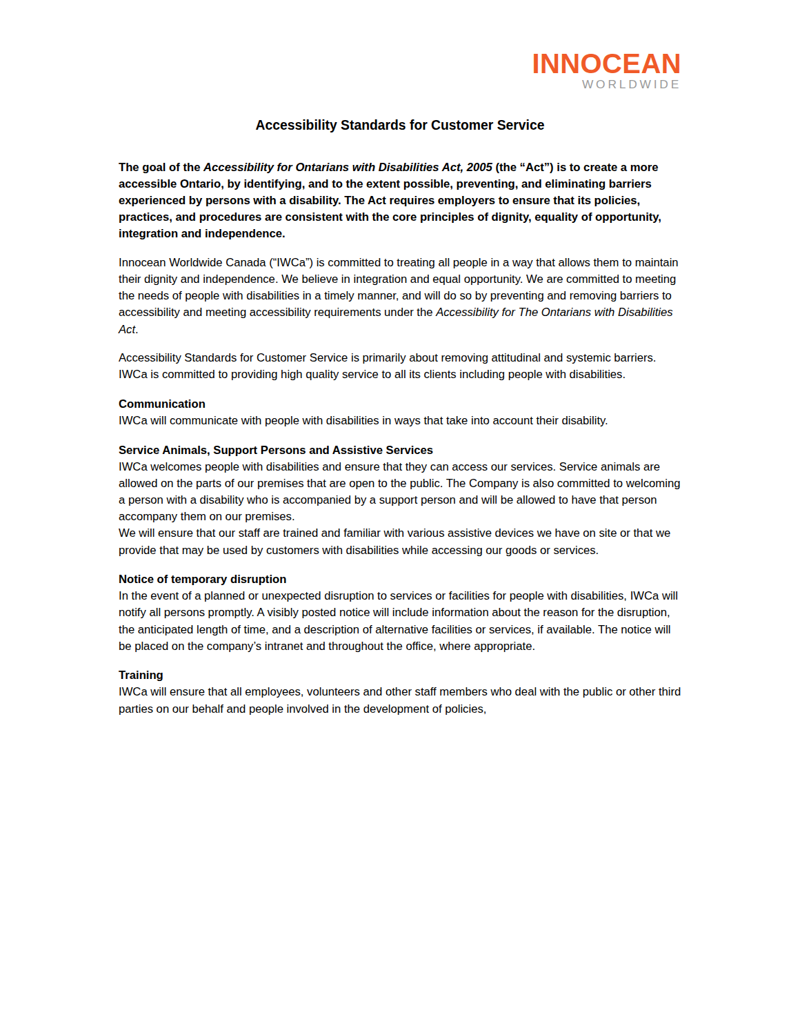INNOCEAN WORLDWIDE
Accessibility Standards for Customer Service
The goal of the Accessibility for Ontarians with Disabilities Act, 2005 (the “Act”) is to create a more accessible Ontario, by identifying, and to the extent possible, preventing, and eliminating barriers experienced by persons with a disability. The Act requires employers to ensure that its policies, practices, and procedures are consistent with the core principles of dignity, equality of opportunity, integration and independence.
Innocean Worldwide Canada (“IWCa”) is committed to treating all people in a way that allows them to maintain their dignity and independence. We believe in integration and equal opportunity. We are committed to meeting the needs of people with disabilities in a timely manner, and will do so by preventing and removing barriers to accessibility and meeting accessibility requirements under the Accessibility for The Ontarians with Disabilities Act.
Accessibility Standards for Customer Service is primarily about removing attitudinal and systemic barriers. IWCa is committed to providing high quality service to all its clients including people with disabilities.
Communication
IWCa will communicate with people with disabilities in ways that take into account their disability.
Service Animals, Support Persons and Assistive Services
IWCa welcomes people with disabilities and ensure that they can access our services. Service animals are allowed on the parts of our premises that are open to the public. The Company is also committed to welcoming a person with a disability who is accompanied by a support person and will be allowed to have that person accompany them on our premises.
We will ensure that our staff are trained and familiar with various assistive devices we have on site or that we provide that may be used by customers with disabilities while accessing our goods or services.
Notice of temporary disruption
In the event of a planned or unexpected disruption to services or facilities for people with disabilities, IWCa will notify all persons promptly. A visibly posted notice will include information about the reason for the disruption, the anticipated length of time, and a description of alternative facilities or services, if available. The notice will be placed on the company’s intranet and throughout the office, where appropriate.
Training
IWCa will ensure that all employees, volunteers and other staff members who deal with the public or other third parties on our behalf and people involved in the development of policies,